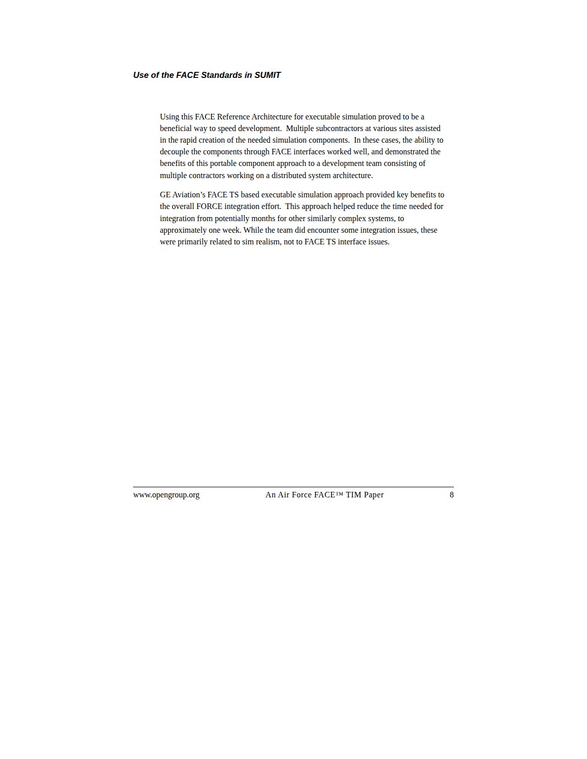Use of the FACE Standards in SUMIT
Using this FACE Reference Architecture for executable simulation proved to be a beneficial way to speed development. Multiple subcontractors at various sites assisted in the rapid creation of the needed simulation components. In these cases, the ability to decouple the components through FACE interfaces worked well, and demonstrated the benefits of this portable component approach to a development team consisting of multiple contractors working on a distributed system architecture.
GE Aviation’s FACE TS based executable simulation approach provided key benefits to the overall FORCE integration effort. This approach helped reduce the time needed for integration from potentially months for other similarly complex systems, to approximately one week. While the team did encounter some integration issues, these were primarily related to sim realism, not to FACE TS interface issues.
www.opengroup.org
An Air Force FACE™ TIM Paper
8